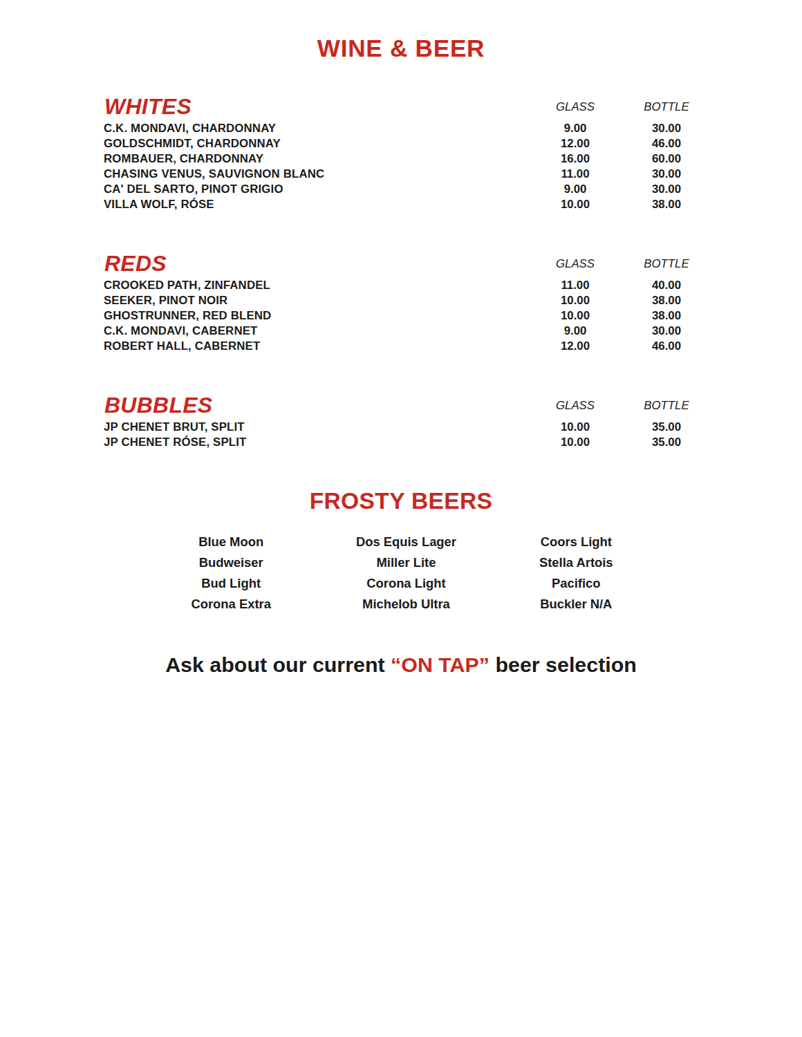WINE & BEER
| WHITES | GLASS | BOTTLE |
| --- | --- | --- |
| C.K. MONDAVI, CHARDONNAY | 9.00 | 30.00 |
| GOLDSCHMIDT, CHARDONNAY | 12.00 | 46.00 |
| ROMBAUER, CHARDONNAY | 16.00 | 60.00 |
| CHASING VENUS, SAUVIGNON BLANC | 11.00 | 30.00 |
| CA' DEL SARTO, PINOT GRIGIO | 9.00 | 30.00 |
| VILLA WOLF, RÓSE | 10.00 | 38.00 |
| REDS | GLASS | BOTTLE |
| --- | --- | --- |
| CROOKED PATH, ZINFANDEL | 11.00 | 40.00 |
| SEEKER, PINOT NOIR | 10.00 | 38.00 |
| GHOSTRUNNER, RED BLEND | 10.00 | 38.00 |
| C.K. MONDAVI, CABERNET | 9.00 | 30.00 |
| ROBERT HALL, CABERNET | 12.00 | 46.00 |
| BUBBLES | GLASS | BOTTLE |
| --- | --- | --- |
| JP CHENET BRUT, SPLIT | 10.00 | 35.00 |
| JP CHENET RÓSE, SPLIT | 10.00 | 35.00 |
FROSTY BEERS
| Blue Moon | Dos Equis Lager | Coors Light |
| Budweiser | Miller Lite | Stella Artois |
| Bud Light | Corona Light | Pacifico |
| Corona Extra | Michelob Ultra | Buckler N/A |
Ask about our current “ON TAP” beer selection